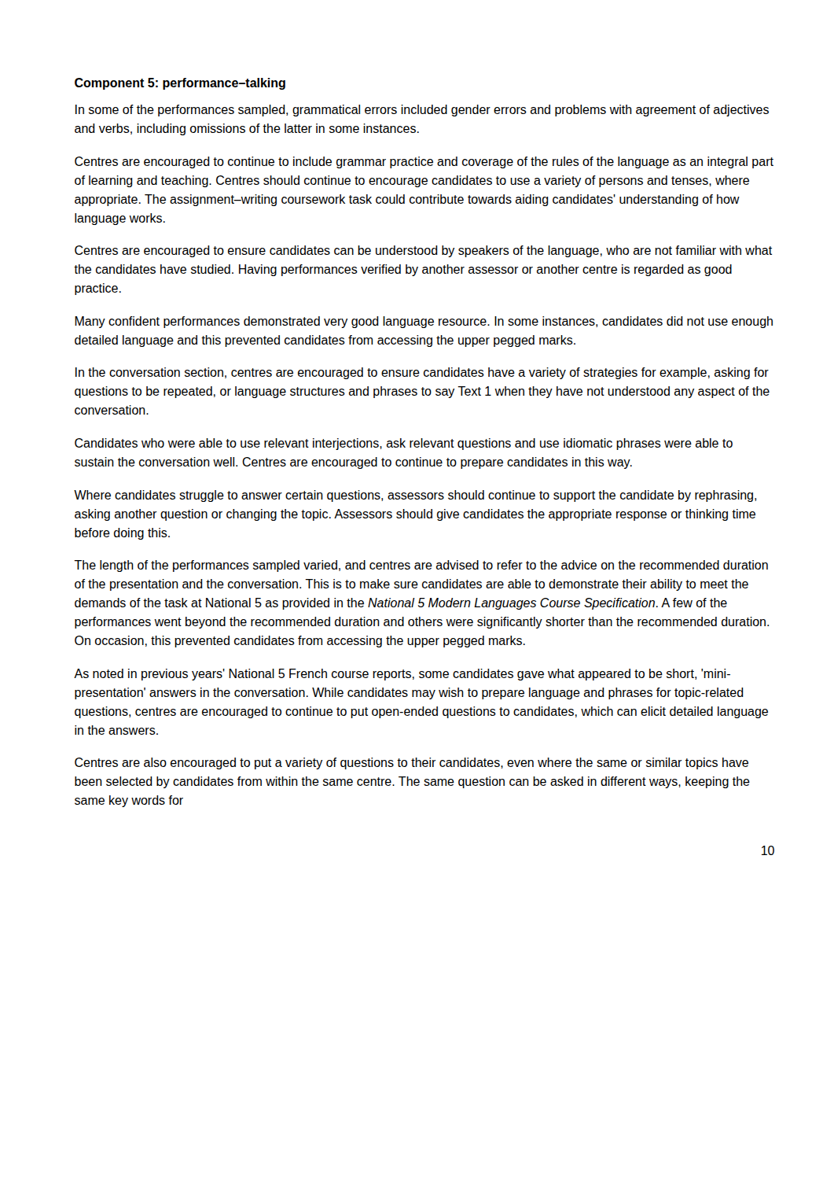Component 5: performance–talking
In some of the performances sampled, grammatical errors included gender errors and problems with agreement of adjectives and verbs, including omissions of the latter in some instances.
Centres are encouraged to continue to include grammar practice and coverage of the rules of the language as an integral part of learning and teaching. Centres should continue to encourage candidates to use a variety of persons and tenses, where appropriate. The assignment–writing coursework task could contribute towards aiding candidates' understanding of how language works.
Centres are encouraged to ensure candidates can be understood by speakers of the language, who are not familiar with what the candidates have studied. Having performances verified by another assessor or another centre is regarded as good practice.
Many confident performances demonstrated very good language resource. In some instances, candidates did not use enough detailed language and this prevented candidates from accessing the upper pegged marks.
In the conversation section, centres are encouraged to ensure candidates have a variety of strategies for example, asking for questions to be repeated, or language structures and phrases to say Text 1 when they have not understood any aspect of the conversation.
Candidates who were able to use relevant interjections, ask relevant questions and use idiomatic phrases were able to sustain the conversation well. Centres are encouraged to continue to prepare candidates in this way.
Where candidates struggle to answer certain questions, assessors should continue to support the candidate by rephrasing, asking another question or changing the topic. Assessors should give candidates the appropriate response or thinking time before doing this.
The length of the performances sampled varied, and centres are advised to refer to the advice on the recommended duration of the presentation and the conversation. This is to make sure candidates are able to demonstrate their ability to meet the demands of the task at National 5 as provided in the National 5 Modern Languages Course Specification. A few of the performances went beyond the recommended duration and others were significantly shorter than the recommended duration. On occasion, this prevented candidates from accessing the upper pegged marks.
As noted in previous years' National 5 French course reports, some candidates gave what appeared to be short, 'mini-presentation' answers in the conversation. While candidates may wish to prepare language and phrases for topic-related questions, centres are encouraged to continue to put open-ended questions to candidates, which can elicit detailed language in the answers.
Centres are also encouraged to put a variety of questions to their candidates, even where the same or similar topics have been selected by candidates from within the same centre. The same question can be asked in different ways, keeping the same key words for
10